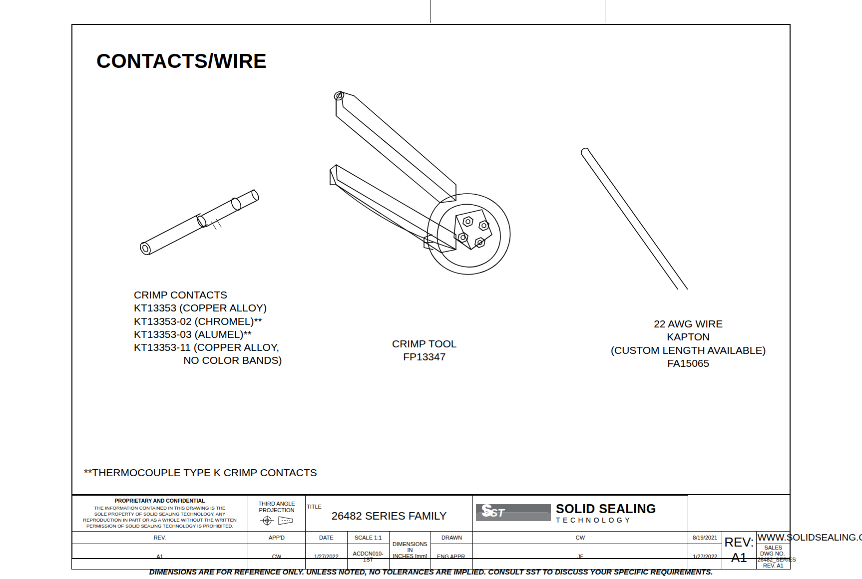CONTACTS/WIRE
CRIMP CONTACTS KT13353 (COPPER ALLOY) KT13353-02 (CHROMEL)** KT13353-03 (ALUMEL)** KT13353-11 (COPPER ALLOY, NO COLOR BANDS)
CRIMP TOOL FP13347
22 AWG WIRE KAPTON (CUSTOM LENGTH AVAILABLE) FA15065
**THERMOCOUPLE TYPE K CRIMP CONTACTS
| PROPRIETARY AND CONFIDENTIAL THE INFORMATION CONTAINED IN THIS DRAWING IS THE SOLE PROPERTY OF SOLID SEALING TECHNOLOGY. ANY REPRODUCTION IN PART OR AS A WHOLE WITHOUT THE WRITTEN PERMISSION OF SOLID SEALING TECHNOLOGY IS PROHIBITED. | THIRD ANGLE PROJECTION | TITLE 26482 SERIES FAMILY | SST SOLID SEALING TECHNOLOGY |
| REV. | APP'D | DATE | SCALE 1:1 | DIMENSIONS IN INCHES [mm] | DRAWN | CW | 8/19/2021 | REV: A1 | WWW.SOLIDSEALING.COM |
| A1 | CW | 1/27/2022 | ACDCN010-1ST | ENG APPR. | JF | 1/27/2022 | SALES DWG NO. 26482_SERIES REV. A1 |
DIMENSIONS ARE FOR REFERENCE ONLY. UNLESS NOTED, NO TOLERANCES ARE IMPLIED. CONSULT SST TO DISCUSS YOUR SPECIFIC REQUIREMENTS.